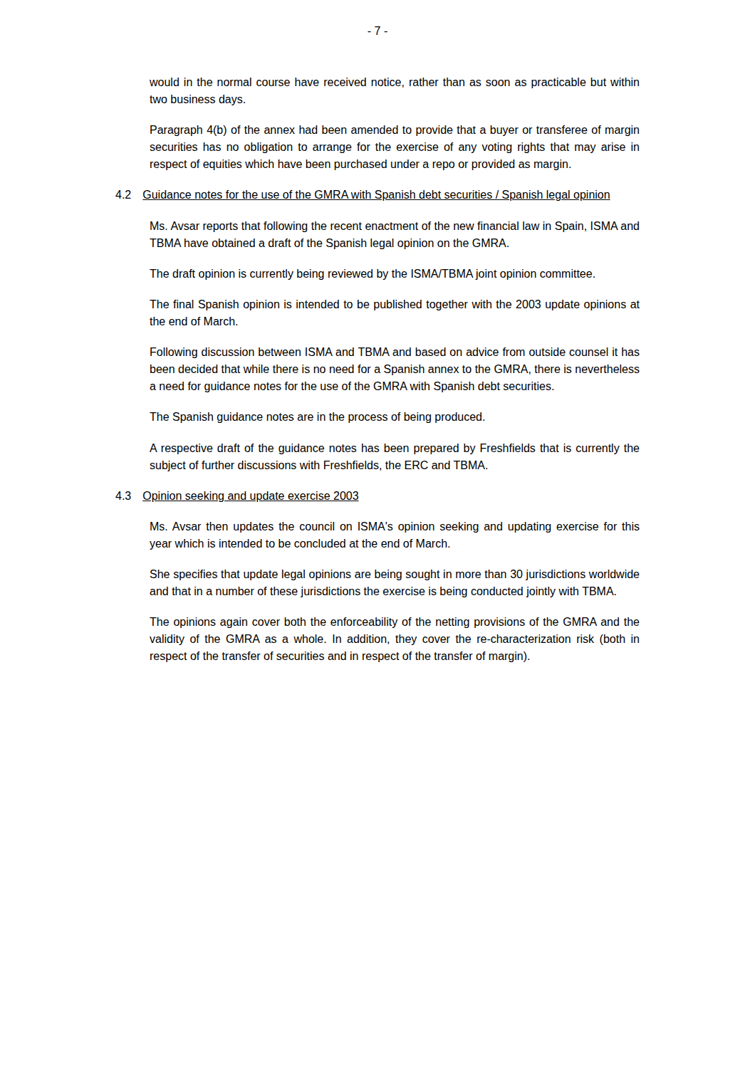- 7 -
would in the normal course have received notice, rather than as soon as practicable but within two business days.
Paragraph 4(b) of the annex had been amended to provide that a buyer or transferee of margin securities has no obligation to arrange for the exercise of any voting rights that may arise in respect of equities which have been purchased under a repo or provided as margin.
4.2 Guidance notes for the use of the GMRA with Spanish debt securities / Spanish legal opinion
Ms. Avsar reports that following the recent enactment of the new financial law in Spain, ISMA and TBMA have obtained a draft of the Spanish legal opinion on the GMRA.
The draft opinion is currently being reviewed by the ISMA/TBMA joint opinion committee.
The final Spanish opinion is intended to be published together with the 2003 update opinions at the end of March.
Following discussion between ISMA and TBMA and based on advice from outside counsel it has been decided that while there is no need for a Spanish annex to the GMRA, there is nevertheless a need for guidance notes for the use of the GMRA with Spanish debt securities.
The Spanish guidance notes are in the process of being produced.
A respective draft of the guidance notes has been prepared by Freshfields that is currently the subject of further discussions with Freshfields, the ERC and TBMA.
4.3 Opinion seeking and update exercise 2003
Ms. Avsar then updates the council on ISMA's opinion seeking and updating exercise for this year which is intended to be concluded at the end of March.
She specifies that update legal opinions are being sought in more than 30 jurisdictions worldwide and that in a number of these jurisdictions the exercise is being conducted jointly with TBMA.
The opinions again cover both the enforceability of the netting provisions of the GMRA and the validity of the GMRA as a whole. In addition, they cover the re-characterization risk (both in respect of the transfer of securities and in respect of the transfer of margin).